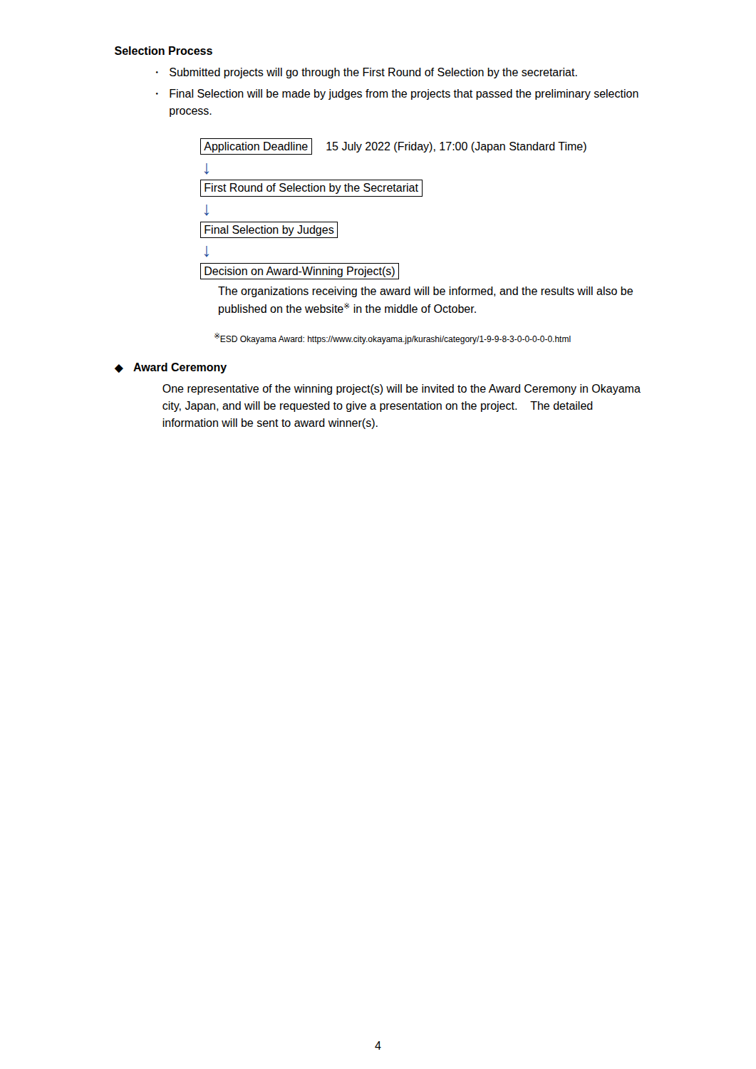Selection Process
Submitted projects will go through the First Round of Selection by the secretariat.
Final Selection will be made by judges from the projects that passed the preliminary selection process.
Application Deadline 15 July 2022 (Friday), 17:00 (Japan Standard Time)
↓
First Round of Selection by the Secretariat
↓
Final Selection by Judges
↓
Decision on Award-Winning Project(s)
The organizations receiving the award will be informed, and the results will also be published on the website※ in the middle of October.
※ESD Okayama Award: https://www.city.okayama.jp/kurashi/category/1-9-9-8-3-0-0-0-0-0.html
◆Award Ceremony
One representative of the winning project(s) will be invited to the Award Ceremony in Okayama city, Japan, and will be requested to give a presentation on the project. The detailed information will be sent to award winner(s).
4